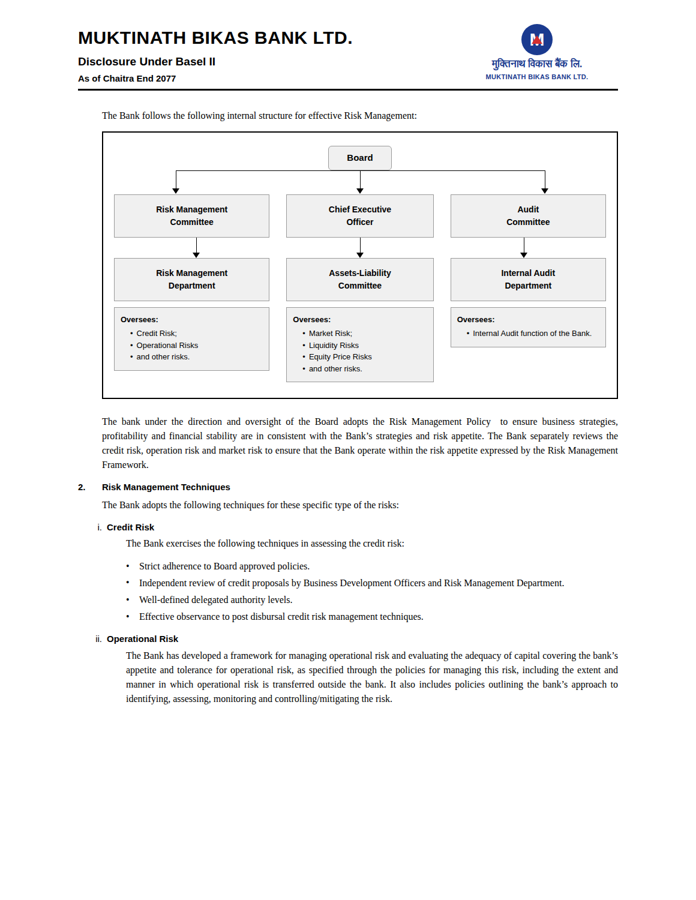M
मुक्तिनाथ विकास बैंक लि.
MUKTINATH BIKAS BANK LTD.
MUKTINATH BIKAS BANK LTD.
Disclosure Under Basel II
As of Chaitra End 2077
The Bank follows the following internal structure for effective Risk Management:
| Board |
| Risk Management Committee | Chief Executive Officer | Audit Committee |
| Risk Management Department | Assets-Liability Committee | Internal Audit Department |
| Oversees: Credit Risk; Operational Risks and other risks. | Oversees: Market Risk; Liquidity Risks Equity Price Risks and other risks. | Oversees: Internal Audit function of the Bank. |
The bank under the direction and oversight of the Board adopts the Risk Management Policy to ensure business strategies, profitability and financial stability are in consistent with the Bank’s strategies and risk appetite. The Bank separately reviews the credit risk, operation risk and market risk to ensure that the Bank operate within the risk appetite expressed by the Risk Management Framework.
2.
Risk Management Techniques
The Bank adopts the following techniques for these specific type of the risks:
i.
Credit Risk
The Bank exercises the following techniques in assessing the credit risk:
Strict adherence to Board approved policies.
Independent review of credit proposals by Business Development Officers and Risk Management Department.
Well-defined delegated authority levels.
Effective observance to post disbursal credit risk management techniques.
ii.
Operational Risk
The Bank has developed a framework for managing operational risk and evaluating the adequacy of capital covering the bank’s appetite and tolerance for operational risk, as specified through the policies for managing this risk, including the extent and manner in which operational risk is transferred outside the bank. It also includes policies outlining the bank’s approach to identifying, assessing, monitoring and controlling/mitigating the risk.